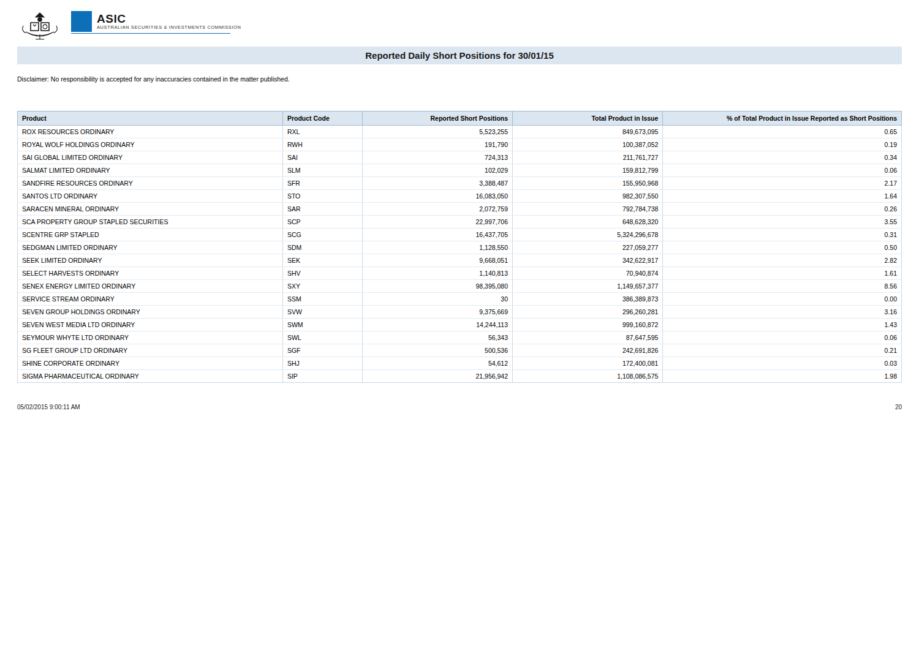ASIC
Australian Securities & Investments Commission
Reported Daily Short Positions for 30/01/15
Disclaimer: No responsibility is accepted for any inaccuracies contained in the matter published.
| Product | Product Code | Reported Short Positions | Total Product in Issue | % of Total Product in Issue Reported as Short Positions |
| --- | --- | --- | --- | --- |
| ROX RESOURCES ORDINARY | RXL | 5,523,255 | 849,673,095 | 0.65 |
| ROYAL WOLF HOLDINGS ORDINARY | RWH | 191,790 | 100,387,052 | 0.19 |
| SAI GLOBAL LIMITED ORDINARY | SAI | 724,313 | 211,761,727 | 0.34 |
| SALMAT LIMITED ORDINARY | SLM | 102,029 | 159,812,799 | 0.06 |
| SANDFIRE RESOURCES ORDINARY | SFR | 3,388,487 | 155,950,968 | 2.17 |
| SANTOS LTD ORDINARY | STO | 16,083,050 | 982,307,550 | 1.64 |
| SARACEN MINERAL ORDINARY | SAR | 2,072,759 | 792,784,738 | 0.26 |
| SCA PROPERTY GROUP STAPLED SECURITIES | SCP | 22,997,706 | 648,628,320 | 3.55 |
| SCENTRE GRP STAPLED | SCG | 16,437,705 | 5,324,296,678 | 0.31 |
| SEDGMAN LIMITED ORDINARY | SDM | 1,128,550 | 227,059,277 | 0.50 |
| SEEK LIMITED ORDINARY | SEK | 9,668,051 | 342,622,917 | 2.82 |
| SELECT HARVESTS ORDINARY | SHV | 1,140,813 | 70,940,874 | 1.61 |
| SENEX ENERGY LIMITED ORDINARY | SXY | 98,395,080 | 1,149,657,377 | 8.56 |
| SERVICE STREAM ORDINARY | SSM | 30 | 386,389,873 | 0.00 |
| SEVEN GROUP HOLDINGS ORDINARY | SVW | 9,375,669 | 296,260,281 | 3.16 |
| SEVEN WEST MEDIA LTD ORDINARY | SWM | 14,244,113 | 999,160,872 | 1.43 |
| SEYMOUR WHYTE LTD ORDINARY | SWL | 56,343 | 87,647,595 | 0.06 |
| SG FLEET GROUP LTD ORDINARY | SGF | 500,536 | 242,691,826 | 0.21 |
| SHINE CORPORATE ORDINARY | SHJ | 54,612 | 172,400,081 | 0.03 |
| SIGMA PHARMACEUTICAL ORDINARY | SIP | 21,956,942 | 1,108,086,575 | 1.98 |
05/02/2015 9:00:11 AM
20